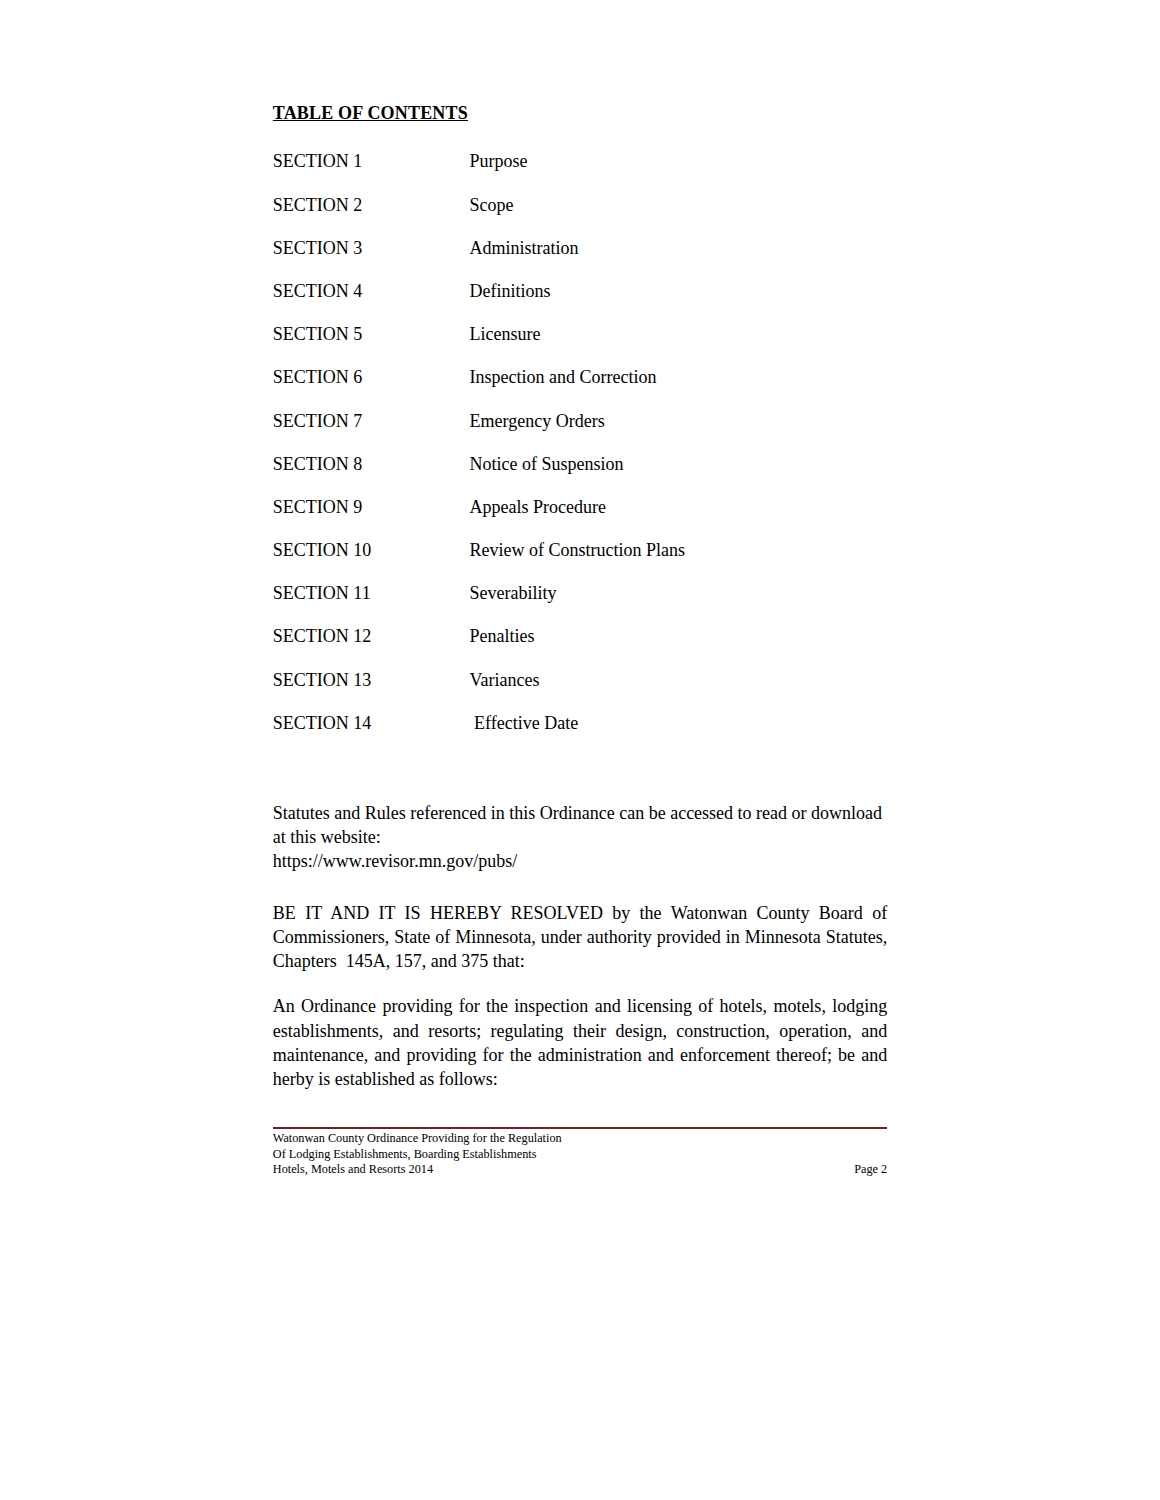TABLE OF CONTENTS
| SECTION 1 | Purpose |
| SECTION 2 | Scope |
| SECTION 3 | Administration |
| SECTION 4 | Definitions |
| SECTION 5 | Licensure |
| SECTION 6 | Inspection and Correction |
| SECTION 7 | Emergency Orders |
| SECTION 8 | Notice of Suspension |
| SECTION 9 | Appeals Procedure |
| SECTION 10 | Review of Construction Plans |
| SECTION 11 | Severability |
| SECTION 12 | Penalties |
| SECTION 13 | Variances |
| SECTION 14 | Effective Date |
Statutes and Rules referenced in this Ordinance can be accessed to read or download at this website:
https://www.revisor.mn.gov/pubs/
BE IT AND IT IS HEREBY RESOLVED by the Watonwan County Board of Commissioners, State of Minnesota, under authority provided in Minnesota Statutes, Chapters 145A, 157, and 375 that:
An Ordinance providing for the inspection and licensing of hotels, motels, lodging establishments, and resorts; regulating their design, construction, operation, and maintenance, and providing for the administration and enforcement thereof; be and herby is established as follows:
Watonwan County Ordinance Providing for the Regulation Of Lodging Establishments, Boarding Establishments Hotels, Motels and Resorts 2014 Page 2